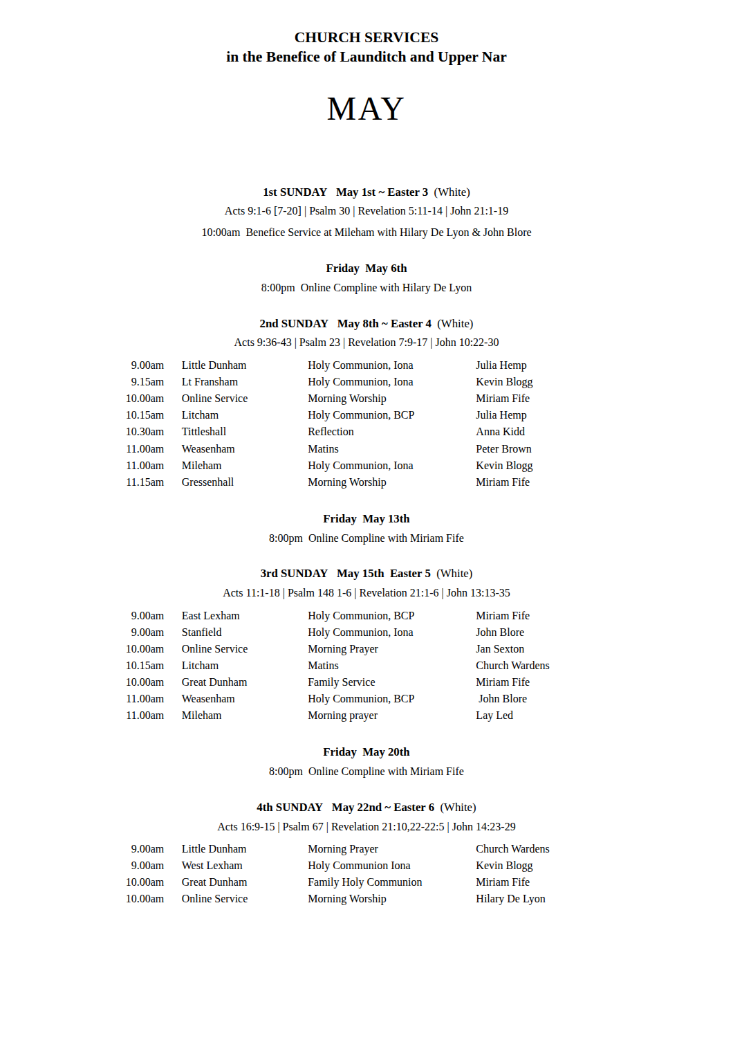CHURCH SERVICES
in the Benefice of Launditch and Upper Nar
MAY
1st SUNDAY May 1st ~ Easter 3 (White)
Acts 9:1-6 [7-20] | Psalm 30 | Revelation 5:11-14 | John 21:1-19
10:00am Benefice Service at Mileham with Hilary De Lyon & John Blore
Friday May 6th
8:00pm Online Compline with Hilary De Lyon
2nd SUNDAY May 8th ~ Easter 4 (White)
Acts 9:36-43 | Psalm 23 | Revelation 7:9-17 | John 10:22-30
| 9.00am | Little Dunham | Holy Communion, Iona | Julia Hemp |
| 9.15am | Lt Fransham | Holy Communion, Iona | Kevin Blogg |
| 10.00am | Online Service | Morning Worship | Miriam Fife |
| 10.15am | Litcham | Holy Communion, BCP | Julia Hemp |
| 10.30am | Tittleshall | Reflection | Anna Kidd |
| 11.00am | Weasenham | Matins | Peter Brown |
| 11.00am | Mileham | Holy Communion, Iona | Kevin Blogg |
| 11.15am | Gressenhall | Morning Worship | Miriam Fife |
Friday May 13th
8:00pm Online Compline with Miriam Fife
3rd SUNDAY May 15th Easter 5 (White)
Acts 11:1-18 | Psalm 148 1-6 | Revelation 21:1-6 | John 13:13-35
| 9.00am | East Lexham | Holy Communion, BCP | Miriam Fife |
| 9.00am | Stanfield | Holy Communion, Iona | John Blore |
| 10.00am | Online Service | Morning Prayer | Jan Sexton |
| 10.15am | Litcham | Matins | Church Wardens |
| 10.00am | Great Dunham | Family Service | Miriam Fife |
| 11.00am | Weasenham | Holy Communion, BCP | John Blore |
| 11.00am | Mileham | Morning prayer | Lay Led |
Friday May 20th
8:00pm Online Compline with Miriam Fife
4th SUNDAY May 22nd ~ Easter 6 (White)
Acts 16:9-15 | Psalm 67 | Revelation 21:10,22-22:5 | John 14:23-29
| 9.00am | Little Dunham | Morning Prayer | Church Wardens |
| 9.00am | West Lexham | Holy Communion Iona | Kevin Blogg |
| 10.00am | Great Dunham | Family Holy Communion | Miriam Fife |
| 10.00am | Online Service | Morning Worship | Hilary De Lyon |